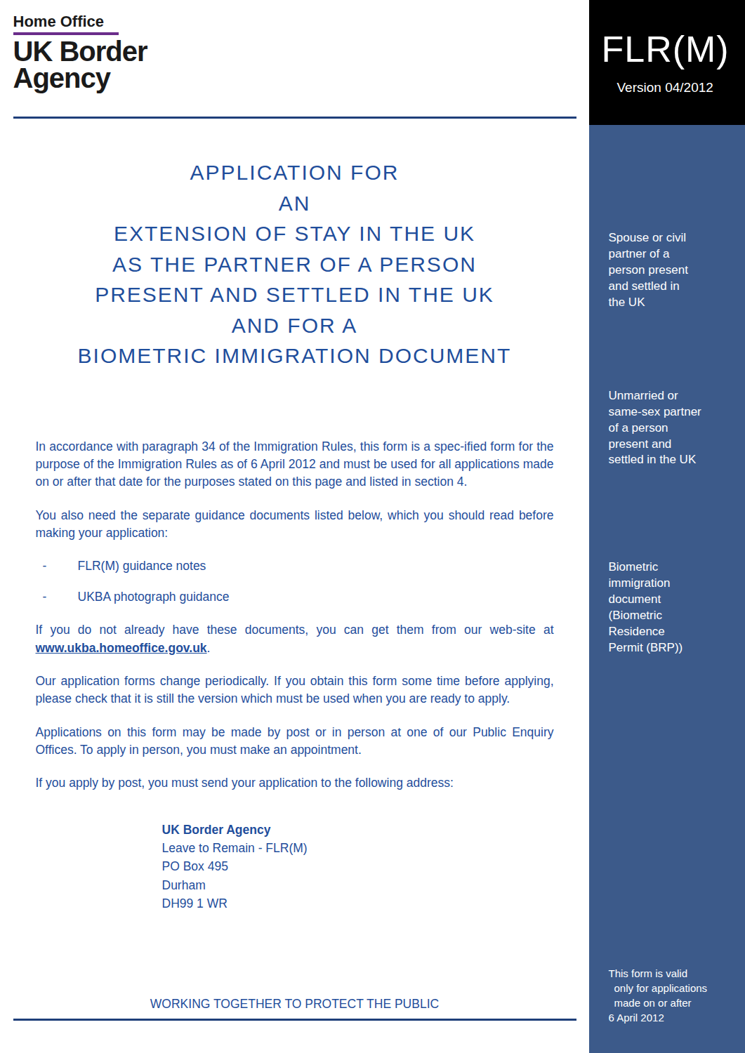FLR(M)
Version 04/2012
Spouse or civil
partner of a
person present
and settled in
the UK
Unmarried or
same-sex partner
of a person
present and
settled in the UK
Biometric
immigration
document
(Biometric
Residence
Permit (BRP))
This form is valid
only for applications
made on or after
6 April 2012
Home Office
UK Border
Agency
APPLICATION FOR
AN
EXTENSION OF STAY IN THE UK
AS THE PARTNER OF A PERSON
PRESENT AND SETTLED IN THE UK
AND FOR A
BIOMETRIC IMMIGRATION DOCUMENT
In accordance with paragraph 34 of the Immigration Rules, this form is a spec-ified form for the purpose of the Immigration Rules as of 6 April 2012 and must be used for all applications made on or after that date for the purposes stated on this page and listed in section 4.
You also need the separate guidance documents listed below, which you should read before making your application:
-FLR(M) guidance notes
-UKBA photograph guidance
If you do not already have these documents, you can get them from our web-site at www.ukba.homeoffice.gov.uk.
Our application forms change periodically. If you obtain this form some time before applying, please check that it is still the version which must be used when you are ready to apply.
Applications on this form may be made by post or in person at one of our Public Enquiry Offices. To apply in person, you must make an appointment.
If you apply by post, you must send your application to the following address:
UK Border Agency
Leave to Remain - FLR(M)
PO Box 495
Durham
DH99 1 WR
WORKING TOGETHER TO PROTECT THE PUBLIC